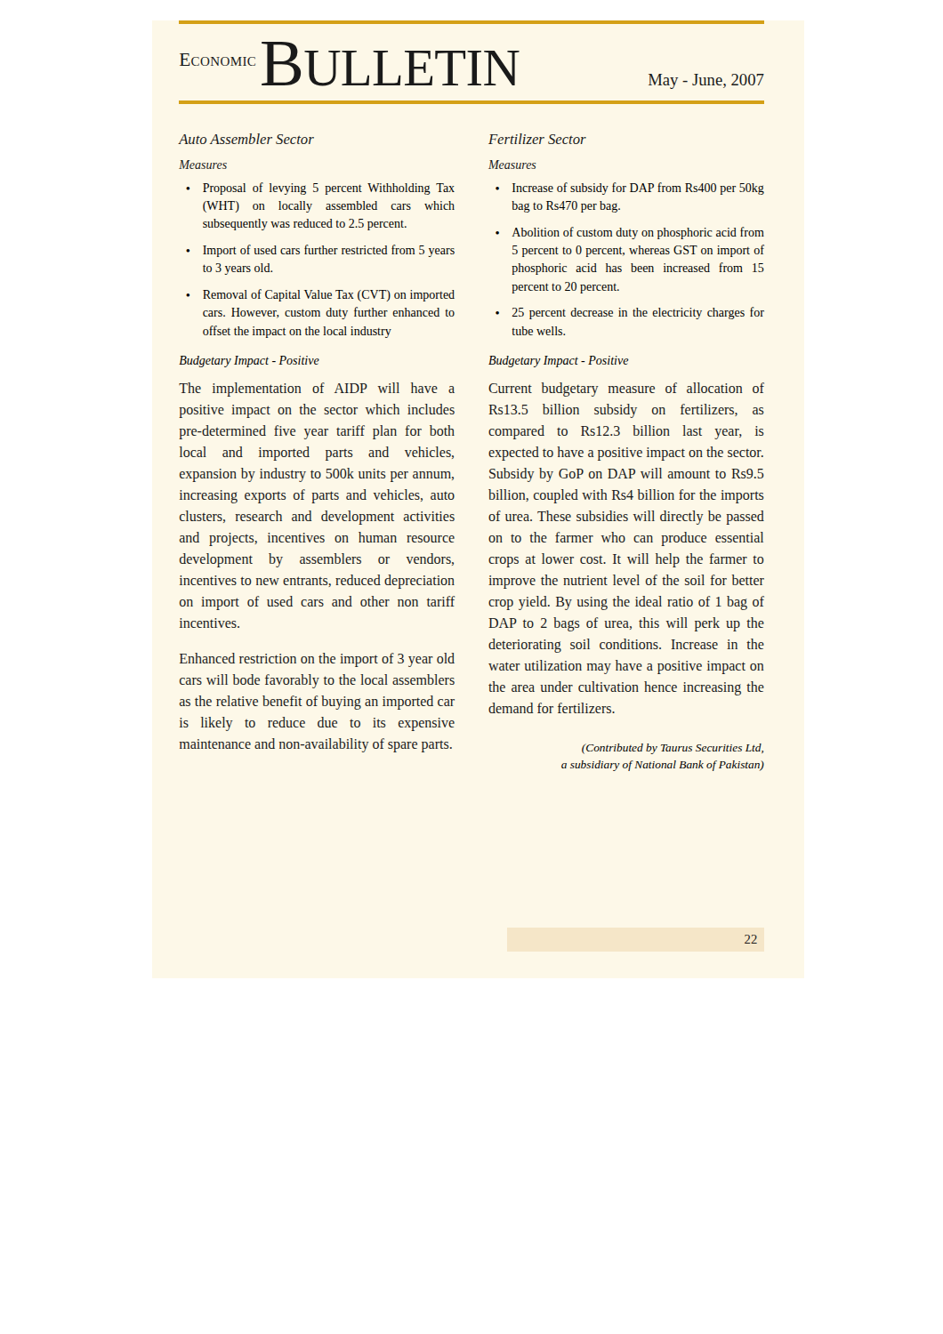Economic BULLETIN
May - June, 2007
Auto Assembler Sector
Measures
Proposal of levying 5 percent Withholding Tax (WHT) on locally assembled cars which subsequently was reduced to 2.5 percent.
Import of used cars further restricted from 5 years to 3 years old.
Removal of Capital Value Tax (CVT) on imported cars. However, custom duty further enhanced to offset the impact on the local industry
Budgetary Impact - Positive
The implementation of AIDP will have a positive impact on the sector which includes pre-determined five year tariff plan for both local and imported parts and vehicles, expansion by industry to 500k units per annum, increasing exports of parts and vehicles, auto clusters, research and development activities and projects, incentives on human resource development by assemblers or vendors, incentives to new entrants, reduced depreciation on import of used cars and other non tariff incentives.
Enhanced restriction on the import of 3 year old cars will bode favorably to the local assemblers as the relative benefit of buying an imported car is likely to reduce due to its expensive maintenance and non-availability of spare parts.
Fertilizer Sector
Measures
Increase of subsidy for DAP from Rs400 per 50kg bag to Rs470 per bag.
Abolition of custom duty on phosphoric acid from 5 percent to 0 percent, whereas GST on import of phosphoric acid has been increased from 15 percent to 20 percent.
25 percent decrease in the electricity charges for tube wells.
Budgetary Impact - Positive
Current budgetary measure of allocation of Rs13.5 billion subsidy on fertilizers, as compared to Rs12.3 billion last year, is expected to have a positive impact on the sector. Subsidy by GoP on DAP will amount to Rs9.5 billion, coupled with Rs4 billion for the imports of urea. These subsidies will directly be passed on to the farmer who can produce essential crops at lower cost. It will help the farmer to improve the nutrient level of the soil for better crop yield. By using the ideal ratio of 1 bag of DAP to 2 bags of urea, this will perk up the deteriorating soil conditions. Increase in the water utilization may have a positive impact on the area under cultivation hence increasing the demand for fertilizers.
(Contributed by Taurus Securities Ltd,
a subsidiary of National Bank of Pakistan)
22